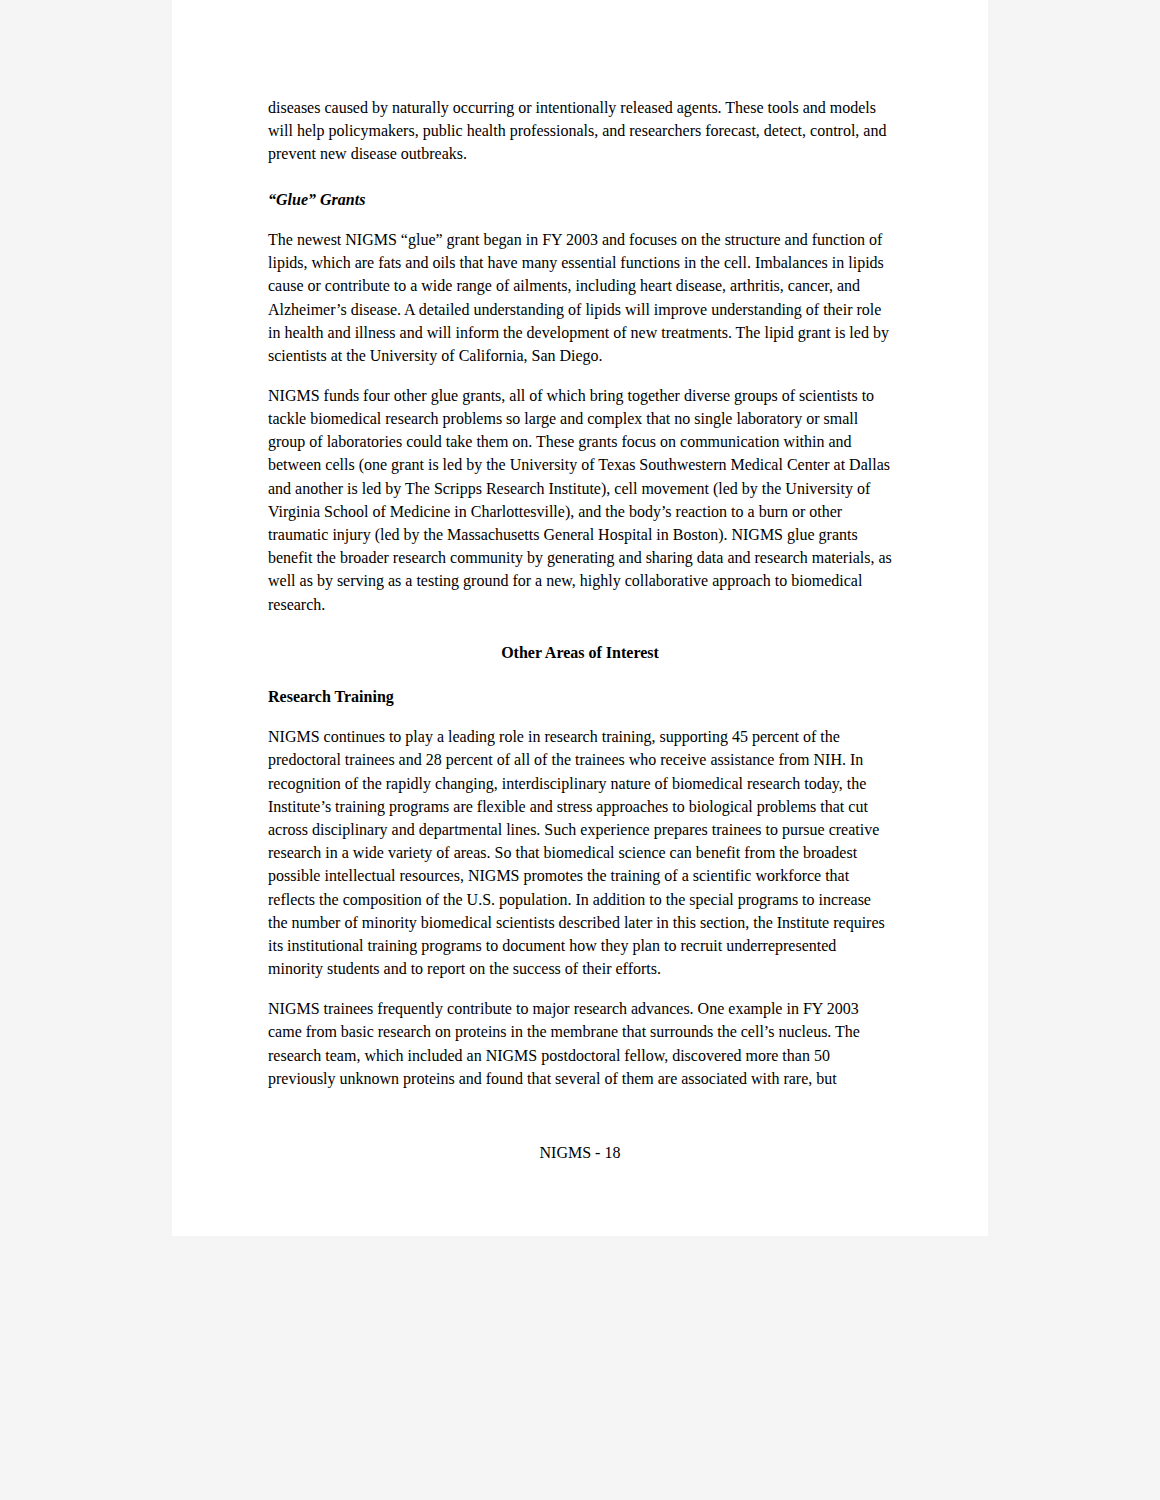diseases caused by naturally occurring or intentionally released agents. These tools and models will help policymakers, public health professionals, and researchers forecast, detect, control, and prevent new disease outbreaks.
“Glue” Grants
The newest NIGMS “glue” grant began in FY 2003 and focuses on the structure and function of lipids, which are fats and oils that have many essential functions in the cell. Imbalances in lipids cause or contribute to a wide range of ailments, including heart disease, arthritis, cancer, and Alzheimer’s disease. A detailed understanding of lipids will improve understanding of their role in health and illness and will inform the development of new treatments. The lipid grant is led by scientists at the University of California, San Diego.
NIGMS funds four other glue grants, all of which bring together diverse groups of scientists to tackle biomedical research problems so large and complex that no single laboratory or small group of laboratories could take them on. These grants focus on communication within and between cells (one grant is led by the University of Texas Southwestern Medical Center at Dallas and another is led by The Scripps Research Institute), cell movement (led by the University of Virginia School of Medicine in Charlottesville), and the body’s reaction to a burn or other traumatic injury (led by the Massachusetts General Hospital in Boston). NIGMS glue grants benefit the broader research community by generating and sharing data and research materials, as well as by serving as a testing ground for a new, highly collaborative approach to biomedical research.
Other Areas of Interest
Research Training
NIGMS continues to play a leading role in research training, supporting 45 percent of the predoctoral trainees and 28 percent of all of the trainees who receive assistance from NIH. In recognition of the rapidly changing, interdisciplinary nature of biomedical research today, the Institute’s training programs are flexible and stress approaches to biological problems that cut across disciplinary and departmental lines. Such experience prepares trainees to pursue creative research in a wide variety of areas. So that biomedical science can benefit from the broadest possible intellectual resources, NIGMS promotes the training of a scientific workforce that reflects the composition of the U.S. population. In addition to the special programs to increase the number of minority biomedical scientists described later in this section, the Institute requires its institutional training programs to document how they plan to recruit underrepresented minority students and to report on the success of their efforts.
NIGMS trainees frequently contribute to major research advances. One example in FY 2003 came from basic research on proteins in the membrane that surrounds the cell’s nucleus. The research team, which included an NIGMS postdoctoral fellow, discovered more than 50 previously unknown proteins and found that several of them are associated with rare, but
NIGMS - 18